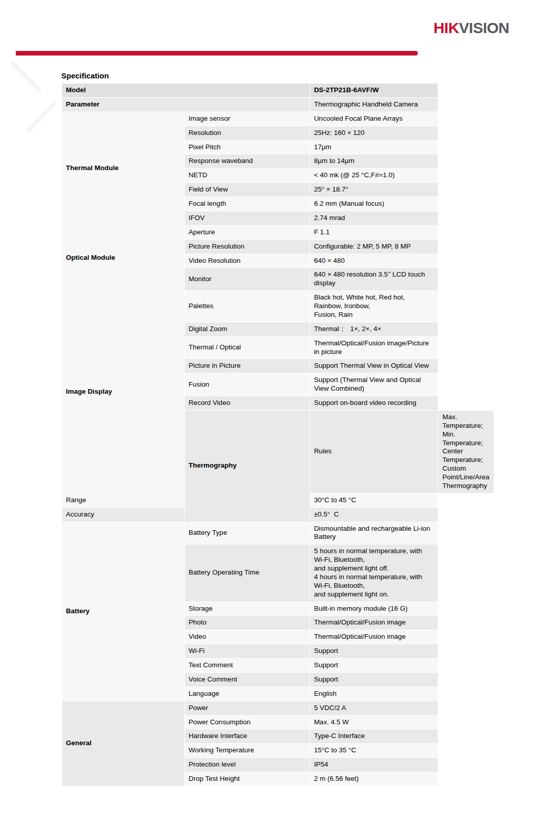HIKVISION
Specification
| Model | DS-2TP21B-6AVF/W |
| Parameter | Thermographic Handheld Camera |
| Thermal Module | Image sensor | Uncooled Focal Plane Arrays |
| Resolution | 25Hz: 160 × 120 |
| Pixel Pitch | 17µm |
| Response waveband | 8µm to 14µm |
| NETD | < 40 mk (@ 25 °C,F#=1.0) |
| Field of View | 25° × 18.7° |
| Focal length | 6.2 mm (Manual focus) |
| IFOV | 2.74 mrad |
| Optical Module | Aperture | F 1.1 |
| Picture Resolution | Configurable: 2 MP, 5 MP, 8 MP |
| Video Resolution | 640 × 480 |
| Monitor | 640 × 480 resolution 3.5’’ LCD touch display |
| Image Display | Palettes | Black hot, White hot, Red hot, Rainbow, Ironbow, Fusion, Rain |
| Digital Zoom | Thermal： 1×, 2×, 4× |
| Thermal / Optical | Thermal/Optical/Fusion image/Picture in picture |
| Picture in Picture | Support Thermal View in Optical View |
| Fusion | Support (Thermal View and Optical View Combined) |
| Record Video | Support on-board video recording |
| Thermography | Rules | Max. Temperature; Min. Temperature; Center Temperature; Custom Point/Line/Area Thermography |
| Range | 30°C to 45 °C |
| Accuracy | ±0.5° C |
| Battery | Battery Type | Dismountable and rechargeable Li-ion Battery |
| Battery Operating Time | 5 hours in normal temperature, with Wi-Fi, Bluetooth, and supplement light off. 4 hours in normal temperature, with Wi-Fi, Bluetooth, and supplement light on. |
| Storage | Built-in memory module (16 G) |
| Photo | Thermal/Optical/Fusion image |
| Video | Thermal/Optical/Fusion image |
| Wi-Fi | Support |
| Text Comment | Support |
| Voice Comment | Support |
| Language | English |
| General | Power | 5 VDC/2 A |
| Power Consumption | Max. 4.5 W |
| Hardware Interface | Type-C Interface |
| Working Temperature | 15°C to 35 °C |
| Protection level | IP54 |
| Drop Test Height | 2 m (6.56 feet) |